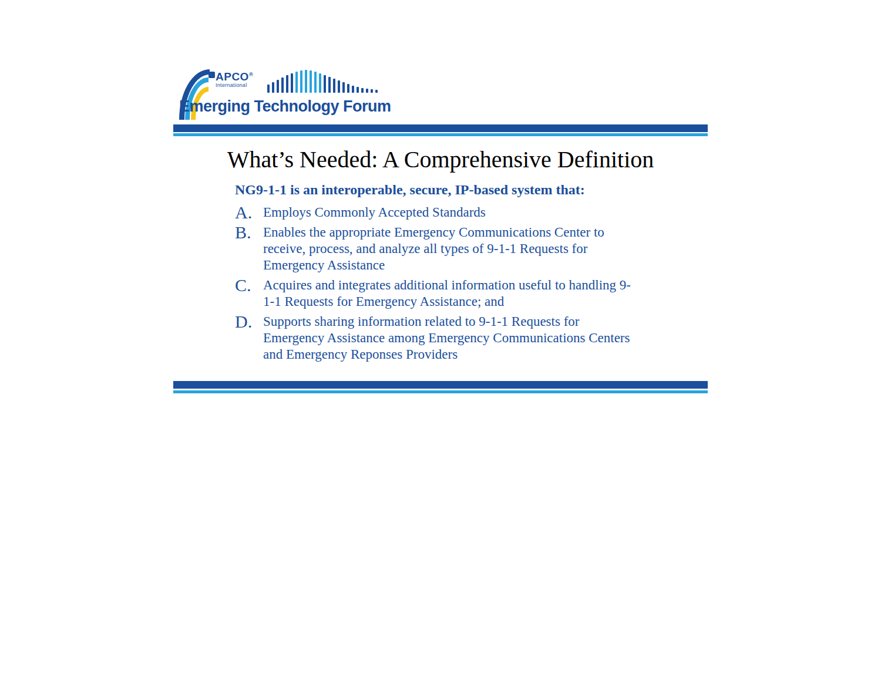APCO®
International
Emerging Technology Forum
What’s Needed: A Comprehensive Definition
NG9-1-1 is an interoperable, secure, IP-based system that:
Employs Commonly Accepted Standards
Enables the appropriate Emergency Communications Center to receive, process, and analyze all types of 9-1-1 Requests for Emergency Assistance
Acquires and integrates additional information useful to handling 9-1-1 Requests for Emergency Assistance; and
Supports sharing information related to 9-1-1 Requests for Emergency Assistance among Emergency Communications Centers and Emergency Reponses Providers